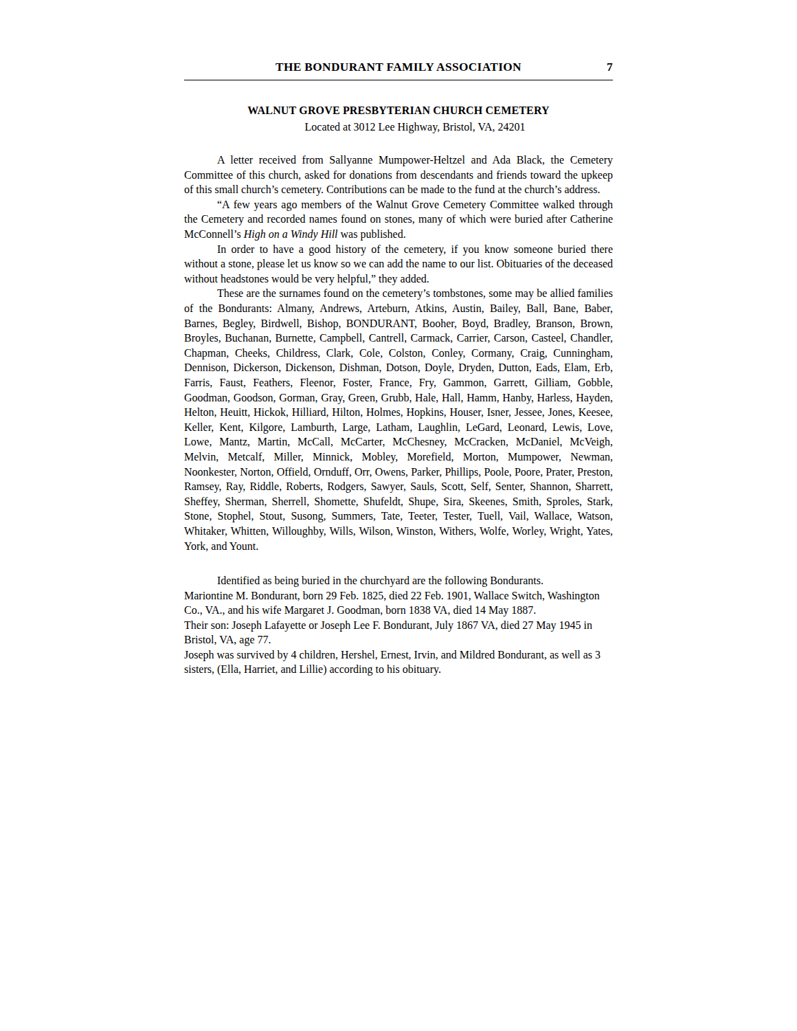THE BONDURANT FAMILY ASSOCIATION 7
WALNUT GROVE PRESBYTERIAN CHURCH CEMETERY
Located at 3012 Lee Highway, Bristol, VA, 24201
A letter received from Sallyanne Mumpower-Heltzel and Ada Black, the Cemetery Committee of this church, asked for donations from descendants and friends toward the upkeep of this small church’s cemetery. Contributions can be made to the fund at the church’s address.
“A few years ago members of the Walnut Grove Cemetery Committee walked through the Cemetery and recorded names found on stones, many of which were buried after Catherine McConnell’s High on a Windy Hill was published.
In order to have a good history of the cemetery, if you know someone buried there without a stone, please let us know so we can add the name to our list. Obituaries of the deceased without headstones would be very helpful,” they added.
These are the surnames found on the cemetery’s tombstones, some may be allied families of the Bondurants: Almany, Andrews, Arteburn, Atkins, Austin, Bailey, Ball, Bane, Baber, Barnes, Begley, Birdwell, Bishop, BONDURANT, Booher, Boyd, Bradley, Branson, Brown, Broyles, Buchanan, Burnette, Campbell, Cantrell, Carmack, Carrier, Carson, Casteel, Chandler, Chapman, Cheeks, Childress, Clark, Cole, Colston, Conley, Cormany, Craig, Cunningham, Dennison, Dickerson, Dickenson, Dishman, Dotson, Doyle, Dryden, Dutton, Eads, Elam, Erb, Farris, Faust, Feathers, Fleenor, Foster, France, Fry, Gammon, Garrett, Gilliam, Gobble, Goodman, Goodson, Gorman, Gray, Green, Grubb, Hale, Hall, Hamm, Hanby, Harless, Hayden, Helton, Heuitt, Hickok, Hilliard, Hilton, Holmes, Hopkins, Houser, Isner, Jessee, Jones, Keesee, Keller, Kent, Kilgore, Lamburth, Large, Latham, Laughlin, LeGard, Leonard, Lewis, Love, Lowe, Mantz, Martin, McCall, McCarter, McChesney, McCracken, McDaniel, McVeigh, Melvin, Metcalf, Miller, Minnick, Mobley, Morefield, Morton, Mumpower, Newman, Noonkester, Norton, Offield, Ornduff, Orr, Owens, Parker, Phillips, Poole, Poore, Prater, Preston, Ramsey, Ray, Riddle, Roberts, Rodgers, Sawyer, Sauls, Scott, Self, Senter, Shannon, Sharrett, Sheffey, Sherman, Sherrell, Shomette, Shufeldt, Shupe, Sira, Skeenes, Smith, Sproles, Stark, Stone, Stophel, Stout, Susong, Summers, Tate, Teeter, Tester, Tuell, Vail, Wallace, Watson, Whitaker, Whitten, Willoughby, Wills, Wilson, Winston, Withers, Wolfe, Worley, Wright, Yates, York, and Yount.
Identified as being buried in the churchyard are the following Bondurants.
Mariontine M. Bondurant, born 29 Feb. 1825, died 22 Feb. 1901, Wallace Switch, Washington Co., VA., and his wife Margaret J. Goodman, born 1838 VA, died 14 May 1887.
Their son: Joseph Lafayette or Joseph Lee F. Bondurant, July 1867 VA, died 27 May 1945 in Bristol, VA, age 77.
Joseph was survived by 4 children, Hershel, Ernest, Irvin, and Mildred Bondurant, as well as 3 sisters, (Ella, Harriet, and Lillie) according to his obituary.